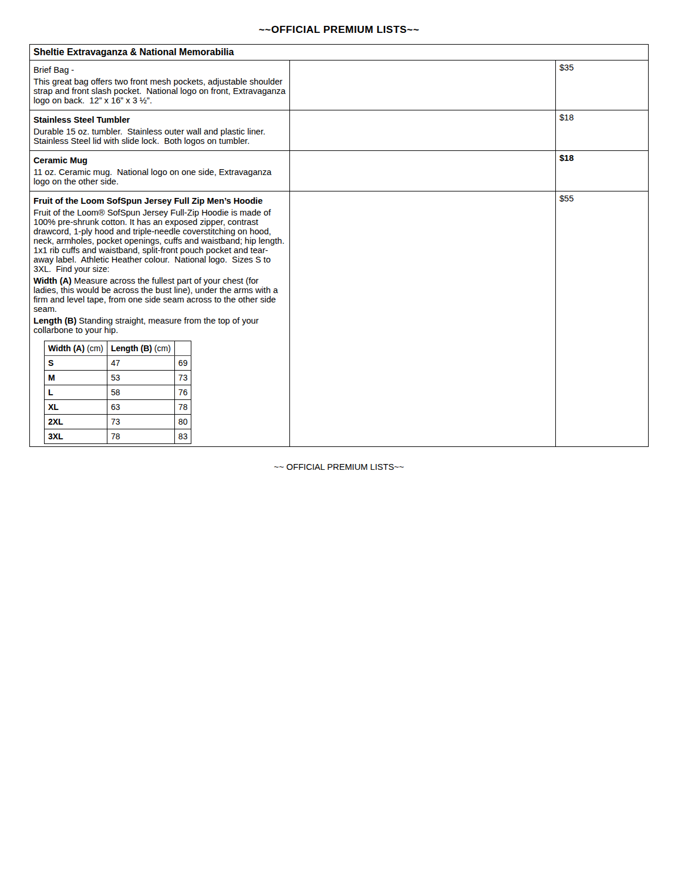~~OFFICIAL PREMIUM LISTS~~
| Sheltie Extravaganza & National Memorabilia |
| Brief Bag - This great bag offers two front mesh pockets, adjustable shoulder strap and front slash pocket. National logo on front, Extravaganza logo on back. 12” x 16” x 3 ½”. | | $35 |
| Stainless Steel Tumbler Durable 15 oz. tumbler. Stainless outer wall and plastic liner. Stainless Steel lid with slide lock. Both logos on tumbler. | | $18 |
| Ceramic Mug 11 oz. Ceramic mug. National logo on one side, Extravaganza logo on the other side. | | $18 |
| Fruit of the Loom SofSpun Jersey Full Zip Men’s Hoodie Fruit of the Loom® SofSpun Jersey Full-Zip Hoodie is made of 100% pre-shrunk cotton. It has an exposed zipper, contrast drawcord, 1-ply hood and triple-needle coverstitching on hood, neck, armholes, pocket openings, cuffs and waistband; hip length. 1x1 rib cuffs and waistband, split-front pouch pocket and tear-away label. Athletic Heather colour. National logo. Sizes S to 3XL. Find your size: Width (A) Measure across the fullest part of your chest (for ladies, this would be across the bust line), under the arms with a firm and level tape, from one side seam across to the other side seam. Length (B) Standing straight, measure from the top of your collarbone to your hip. / Width (A) (cm) / Length (B) (cm) / / / --- / --- / --- / / S / 47 / 69 / / M / 53 / 73 / / L / 58 / 76 / / XL / 63 / 78 / / 2XL / 73 / 80 / / 3XL / 78 / 83 / | | $55 |
~~ OFFICIAL PREMIUM LISTS~~